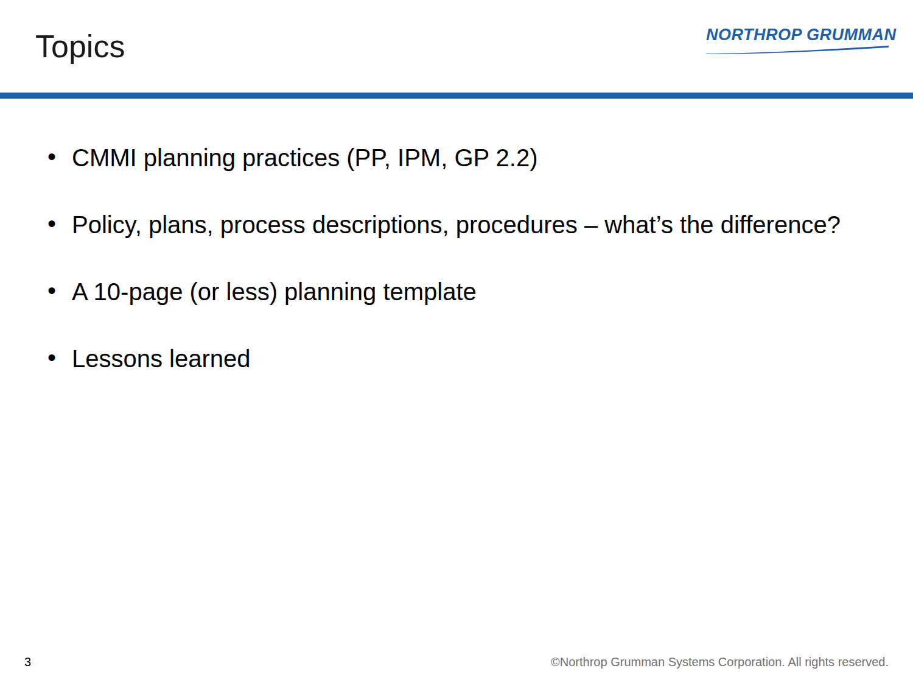Topics
NORTHROP GRUMMAN
CMMI planning practices (PP, IPM, GP 2.2)
Policy, plans, process descriptions, procedures – what’s the difference?
A 10-page (or less) planning template
Lessons learned
3
©Northrop Grumman Systems Corporation. All rights reserved.